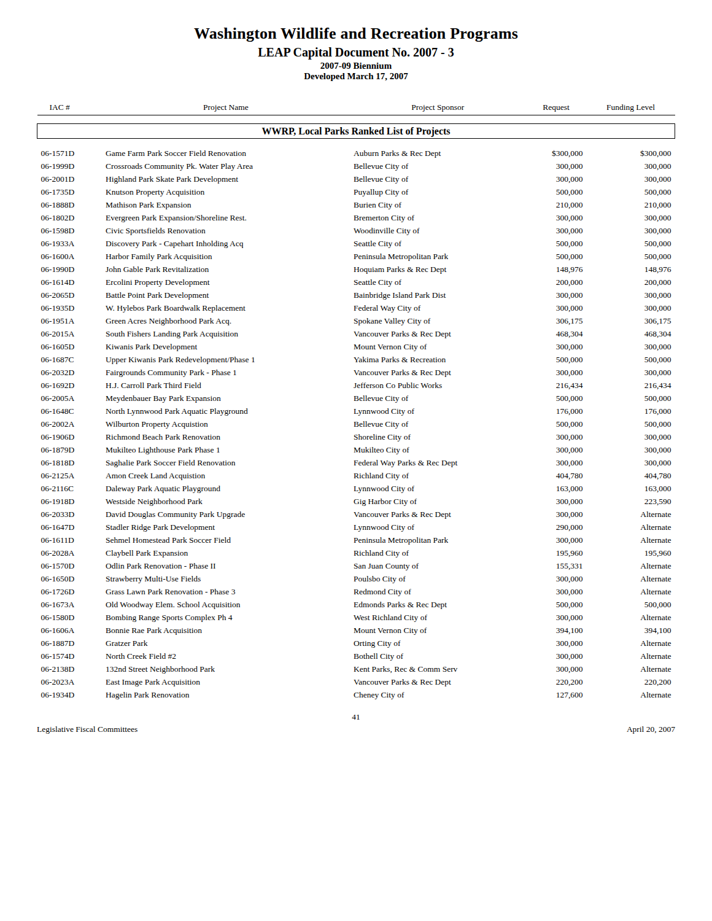Washington Wildlife and Recreation Programs
LEAP Capital Document No. 2007 - 3
2007-09 Biennium
Developed March 17, 2007
| IAC # | Project Name | Project Sponsor | Request | Funding Level |
| --- | --- | --- | --- | --- |
| WWRP, Local Parks Ranked List of Projects |
| 06-1571D | Game Farm Park Soccer Field Renovation | Auburn Parks & Rec Dept | $300,000 | $300,000 |
| 06-1999D | Crossroads Community Pk. Water Play Area | Bellevue City of | 300,000 | 300,000 |
| 06-2001D | Highland Park Skate Park Development | Bellevue City of | 300,000 | 300,000 |
| 06-1735D | Knutson Property Acquisition | Puyallup City of | 500,000 | 500,000 |
| 06-1888D | Mathison Park Expansion | Burien City of | 210,000 | 210,000 |
| 06-1802D | Evergreen Park Expansion/Shoreline Rest. | Bremerton City of | 300,000 | 300,000 |
| 06-1598D | Civic Sportsfields Renovation | Woodinville City of | 300,000 | 300,000 |
| 06-1933A | Discovery Park - Capehart Inholding Acq | Seattle City of | 500,000 | 500,000 |
| 06-1600A | Harbor Family Park Acquisition | Peninsula Metropolitan Park | 500,000 | 500,000 |
| 06-1990D | John Gable Park Revitalization | Hoquiam Parks & Rec Dept | 148,976 | 148,976 |
| 06-1614D | Ercolini Property Development | Seattle City of | 200,000 | 200,000 |
| 06-2065D | Battle Point Park Development | Bainbridge Island Park Dist | 300,000 | 300,000 |
| 06-1935D | W. Hylebos Park Boardwalk Replacement | Federal Way City of | 300,000 | 300,000 |
| 06-1951A | Green Acres Neighborhood Park Acq. | Spokane Valley City of | 306,175 | 306,175 |
| 06-2015A | South Fishers Landing Park Acquisition | Vancouver Parks & Rec Dept | 468,304 | 468,304 |
| 06-1605D | Kiwanis Park Development | Mount Vernon City of | 300,000 | 300,000 |
| 06-1687C | Upper Kiwanis Park Redevelopment/Phase 1 | Yakima Parks & Recreation | 500,000 | 500,000 |
| 06-2032D | Fairgrounds Community Park - Phase 1 | Vancouver Parks & Rec Dept | 300,000 | 300,000 |
| 06-1692D | H.J. Carroll Park Third Field | Jefferson Co Public Works | 216,434 | 216,434 |
| 06-2005A | Meydenbauer Bay Park Expansion | Bellevue City of | 500,000 | 500,000 |
| 06-1648C | North Lynnwood Park Aquatic Playground | Lynnwood City of | 176,000 | 176,000 |
| 06-2002A | Wilburton Property Acquistion | Bellevue City of | 500,000 | 500,000 |
| 06-1906D | Richmond Beach Park Renovation | Shoreline City of | 300,000 | 300,000 |
| 06-1879D | Mukilteo Lighthouse Park Phase 1 | Mukilteo City of | 300,000 | 300,000 |
| 06-1818D | Saghalie Park Soccer Field Renovation | Federal Way Parks & Rec Dept | 300,000 | 300,000 |
| 06-2125A | Amon Creek Land Acquistion | Richland City of | 404,780 | 404,780 |
| 06-2116C | Daleway Park Aquatic Playground | Lynnwood City of | 163,000 | 163,000 |
| 06-1918D | Westside Neighborhood Park | Gig Harbor City of | 300,000 | 223,590 |
| 06-2033D | David Douglas Community Park Upgrade | Vancouver Parks & Rec Dept | 300,000 | Alternate |
| 06-1647D | Stadler Ridge Park Development | Lynnwood City of | 290,000 | Alternate |
| 06-1611D | Sehmel Homestead Park Soccer Field | Peninsula Metropolitan Park | 300,000 | Alternate |
| 06-2028A | Claybell Park Expansion | Richland City of | 195,960 | 195,960 |
| 06-1570D | Odlin Park Renovation - Phase II | San Juan County of | 155,331 | Alternate |
| 06-1650D | Strawberry Multi-Use Fields | Poulsbo City of | 300,000 | Alternate |
| 06-1726D | Grass Lawn Park Renovation - Phase 3 | Redmond City of | 300,000 | Alternate |
| 06-1673A | Old Woodway Elem. School Acquisition | Edmonds Parks & Rec Dept | 500,000 | 500,000 |
| 06-1580D | Bombing Range Sports Complex Ph 4 | West Richland City of | 300,000 | Alternate |
| 06-1606A | Bonnie Rae Park Acquisition | Mount Vernon City of | 394,100 | 394,100 |
| 06-1887D | Gratzer Park | Orting City of | 300,000 | Alternate |
| 06-1574D | North Creek Field #2 | Bothell City of | 300,000 | Alternate |
| 06-2138D | 132nd Street Neighborhood Park | Kent Parks, Rec & Comm Serv | 300,000 | Alternate |
| 06-2023A | East Image Park Acquisition | Vancouver Parks & Rec Dept | 220,200 | 220,200 |
| 06-1934D | Hagelin Park Renovation | Cheney City of | 127,600 | Alternate |
41
Legislative Fiscal Committees April 20, 2007